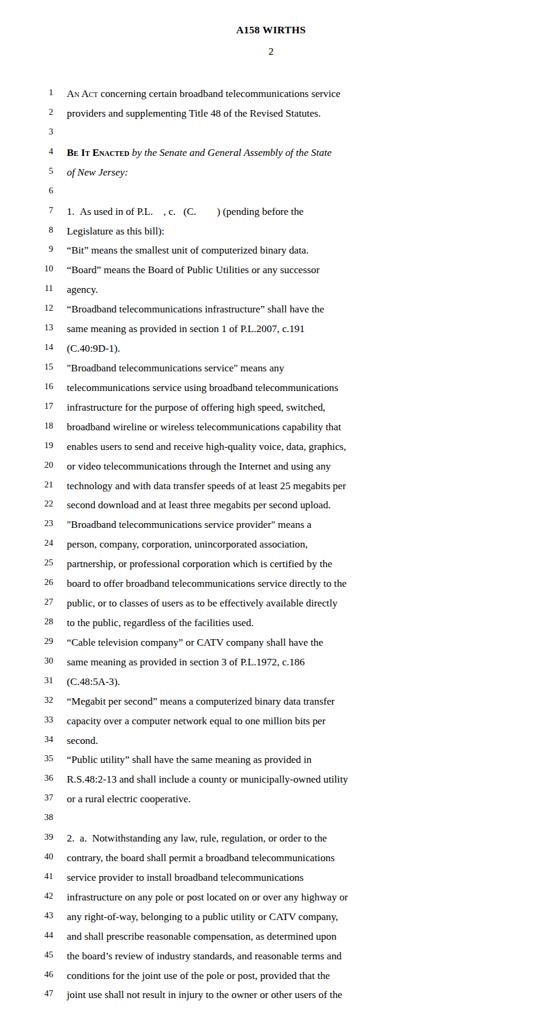A158 WIRTHS
2
An Act concerning certain broadband telecommunications service
providers and supplementing Title 48 of the Revised Statutes.
Be It Enacted by the Senate and General Assembly of the State
of New Jersey:
1. As used in of P.L. , c. (C. ) (pending before the
Legislature as this bill):
“Bit” means the smallest unit of computerized binary data.
“Board” means the Board of Public Utilities or any successor
agency.
“Broadband telecommunications infrastructure” shall have the
same meaning as provided in section 1 of P.L.2007, c.191
(C.40:9D-1).
"Broadband telecommunications service" means any
telecommunications service using broadband telecommunications
infrastructure for the purpose of offering high speed, switched,
broadband wireline or wireless telecommunications capability that
enables users to send and receive high-quality voice, data, graphics,
or video telecommunications through the Internet and using any
technology and with data transfer speeds of at least 25 megabits per
second download and at least three megabits per second upload.
"Broadband telecommunications service provider" means a
person, company, corporation, unincorporated association,
partnership, or professional corporation which is certified by the
board to offer broadband telecommunications service directly to the
public, or to classes of users as to be effectively available directly
to the public, regardless of the facilities used.
“Cable television company” or CATV company shall have the
same meaning as provided in section 3 of P.L.1972, c.186
(C.48:5A-3).
“Megabit per second” means a computerized binary data transfer
capacity over a computer network equal to one million bits per
second.
“Public utility” shall have the same meaning as provided in
R.S.48:2-13 and shall include a county or municipally-owned utility
or a rural electric cooperative.
2. a. Notwithstanding any law, rule, regulation, or order to the
contrary, the board shall permit a broadband telecommunications
service provider to install broadband telecommunications
infrastructure on any pole or post located on or over any highway or
any right-of-way, belonging to a public utility or CATV company,
and shall prescribe reasonable compensation, as determined upon
the board’s review of industry standards, and reasonable terms and
conditions for the joint use of the pole or post, provided that the
joint use shall not result in injury to the owner or other users of the